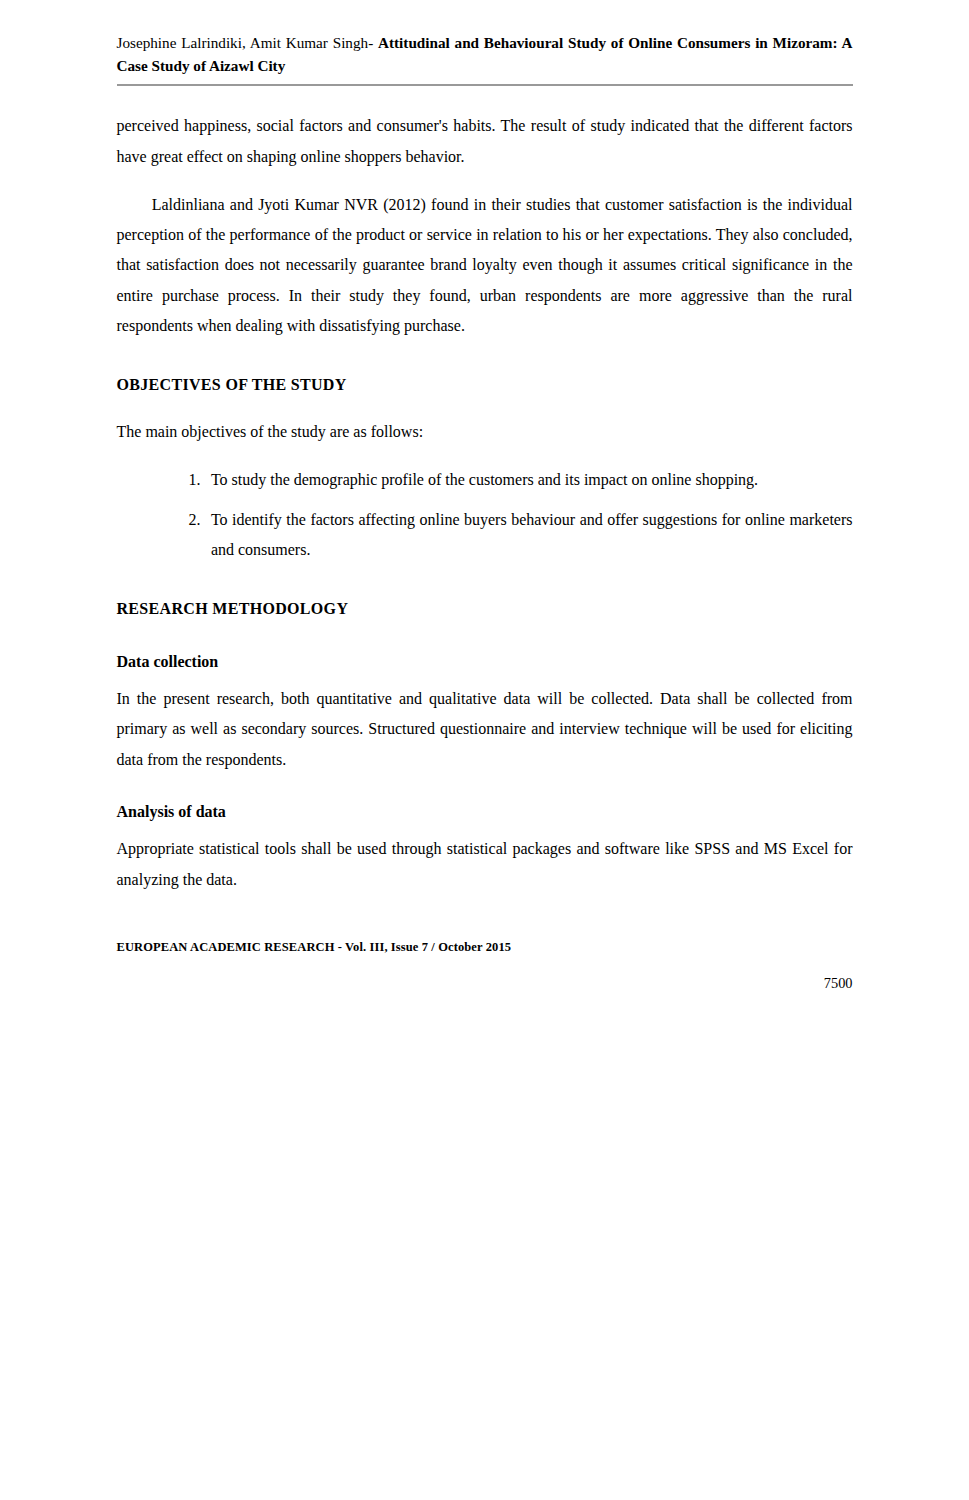Josephine Lalrindiki, Amit Kumar Singh- Attitudinal and Behavioural Study of Online Consumers in Mizoram: A Case Study of Aizawl City
perceived happiness, social factors and consumer's habits. The result of study indicated that the different factors have great effect on shaping online shoppers behavior.
Laldinliana and Jyoti Kumar NVR (2012) found in their studies that customer satisfaction is the individual perception of the performance of the product or service in relation to his or her expectations. They also concluded, that satisfaction does not necessarily guarantee brand loyalty even though it assumes critical significance in the entire purchase process. In their study they found, urban respondents are more aggressive than the rural respondents when dealing with dissatisfying purchase.
Objectives of the Study
The main objectives of the study are as follows:
To study the demographic profile of the customers and its impact on online shopping.
To identify the factors affecting online buyers behaviour and offer suggestions for online marketers and consumers.
Research Methodology
Data collection
In the present research, both quantitative and qualitative data will be collected. Data shall be collected from primary as well as secondary sources. Structured questionnaire and interview technique will be used for eliciting data from the respondents.
Analysis of data
Appropriate statistical tools shall be used through statistical packages and software like SPSS and MS Excel for analyzing the data.
EUROPEAN ACADEMIC RESEARCH - Vol. III, Issue 7 / October 2015
7500